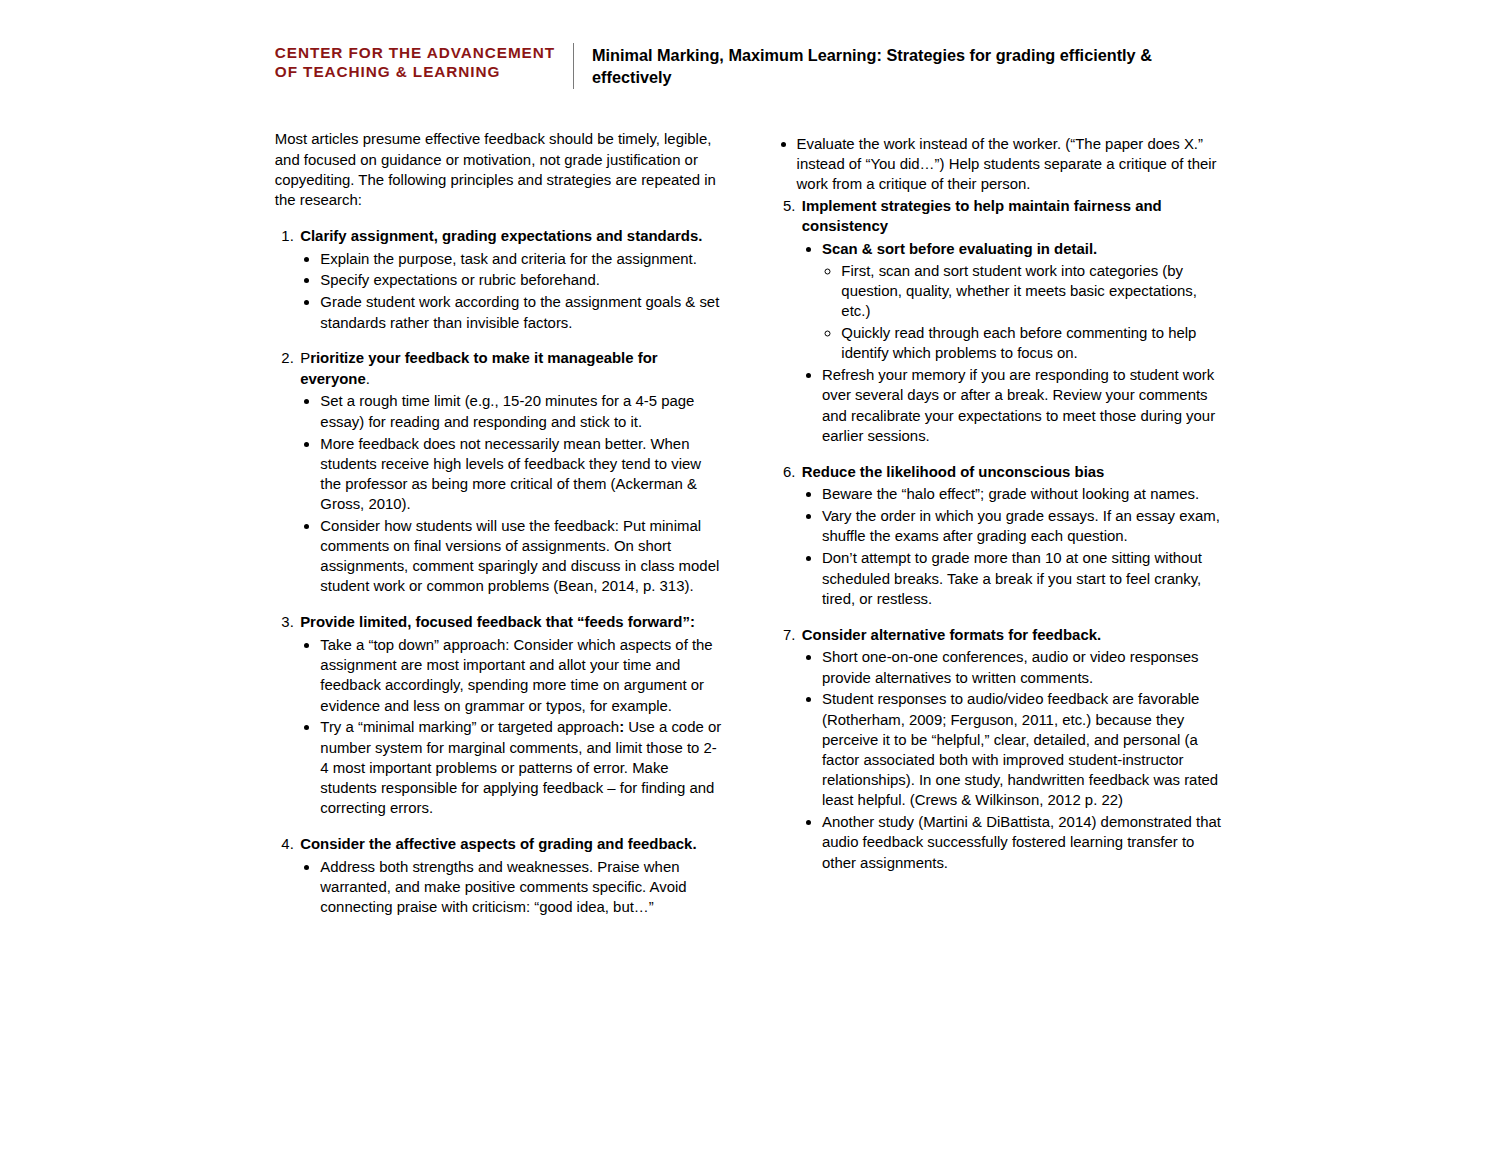CENTER FOR THE ADVANCEMENT OF TEACHING & LEARNING
Minimal Marking, Maximum Learning: Strategies for grading efficiently & effectively
Most articles presume effective feedback should be timely, legible, and focused on guidance or motivation, not grade justification or copyediting. The following principles and strategies are repeated in the research:
Clarify assignment, grading expectations and standards.
Explain the purpose, task and criteria for the assignment.
Specify expectations or rubric beforehand.
Grade student work according to the assignment goals & set standards rather than invisible factors.
Prioritize your feedback to make it manageable for everyone.
Set a rough time limit (e.g., 15-20 minutes for a 4-5 page essay) for reading and responding and stick to it.
More feedback does not necessarily mean better. When students receive high levels of feedback they tend to view the professor as being more critical of them (Ackerman & Gross, 2010).
Consider how students will use the feedback: Put minimal comments on final versions of assignments. On short assignments, comment sparingly and discuss in class model student work or common problems (Bean, 2014, p. 313).
Provide limited, focused feedback that “feeds forward”:
Take a “top down” approach: Consider which aspects of the assignment are most important and allot your time and feedback accordingly, spending more time on argument or evidence and less on grammar or typos, for example.
Try a “minimal marking” or targeted approach: Use a code or number system for marginal comments, and limit those to 2-4 most important problems or patterns of error. Make students responsible for applying feedback – for finding and correcting errors.
Consider the affective aspects of grading and feedback.
Address both strengths and weaknesses. Praise when warranted, and make positive comments specific. Avoid connecting praise with criticism: “good idea, but…”
Evaluate the work instead of the worker. (“The paper does X.” instead of “You did…”) Help students separate a critique of their work from a critique of their person.
Implement strategies to help maintain fairness and consistency
Scan & sort before evaluating in detail.
First, scan and sort student work into categories (by question, quality, whether it meets basic expectations, etc.)
Quickly read through each before commenting to help identify which problems to focus on.
Refresh your memory if you are responding to student work over several days or after a break. Review your comments and recalibrate your expectations to meet those during your earlier sessions.
Reduce the likelihood of unconscious bias
Beware the “halo effect”; grade without looking at names.
Vary the order in which you grade essays. If an essay exam, shuffle the exams after grading each question.
Don’t attempt to grade more than 10 at one sitting without scheduled breaks. Take a break if you start to feel cranky, tired, or restless.
Consider alternative formats for feedback.
Short one-on-one conferences, audio or video responses provide alternatives to written comments.
Student responses to audio/video feedback are favorable (Rotherham, 2009; Ferguson, 2011, etc.) because they perceive it to be “helpful,” clear, detailed, and personal (a factor associated both with improved student-instructor relationships). In one study, handwritten feedback was rated least helpful. (Crews & Wilkinson, 2012 p. 22)
Another study (Martini & DiBattista, 2014) demonstrated that audio feedback successfully fostered learning transfer to other assignments.